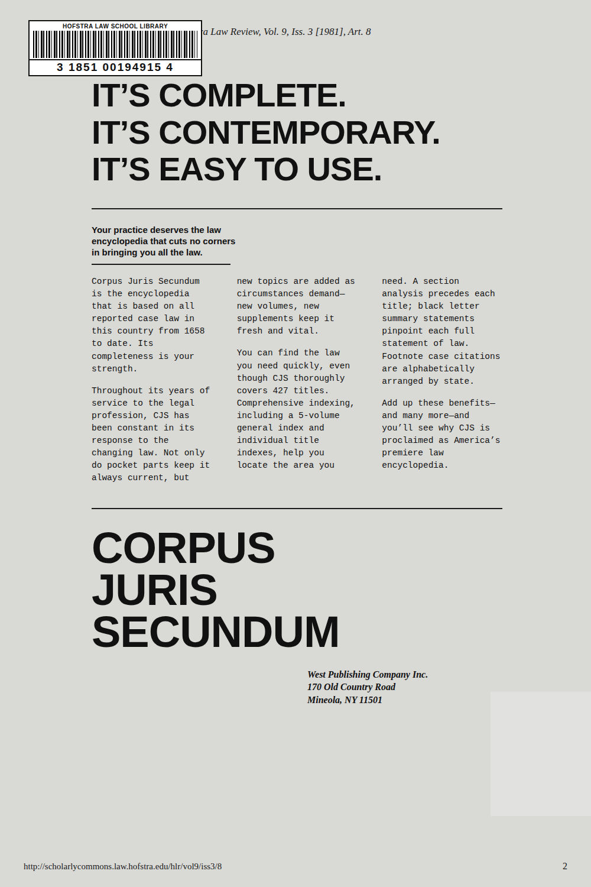HOFSTRA LAW SCHOOL LIBRARY
3 1851 00194915 4
Hofstra Law Review, Vol. 9, Iss. 3 [1981], Art. 8
IT’S COMPLETE. IT’S CONTEMPORARY. IT’S EASY TO USE.
Your practice deserves the law encyclopedia that cuts no corners in bringing you all the law.
Corpus Juris Secundum is the encyclopedia that is based on all reported case law in this country from 1658 to date. Its completeness is your strength.
Throughout its years of service to the legal profession, CJS has been constant in its response to the changing law. Not only do pocket parts keep it always current, but
new topics are added as circumstances demand—new volumes, new supplements keep it fresh and vital.
You can find the law you need quickly, even though CJS thoroughly covers 427 titles. Comprehensive indexing, including a 5-volume general index and individual title indexes, help you locate the area you
need. A section analysis precedes each title; black letter summary statements pinpoint each full statement of law. Footnote case citations are alphabetically arranged by state.
Add up these benefits—and many more—and you’ll see why CJS is proclaimed as America’s premiere law encyclopedia.
CORPUS JURIS SECUNDUM
West Publishing Company Inc.
170 Old Country Road
Mineola, NY 11501
http://scholarlycommons.law.hofstra.edu/hlr/vol9/iss3/8 2